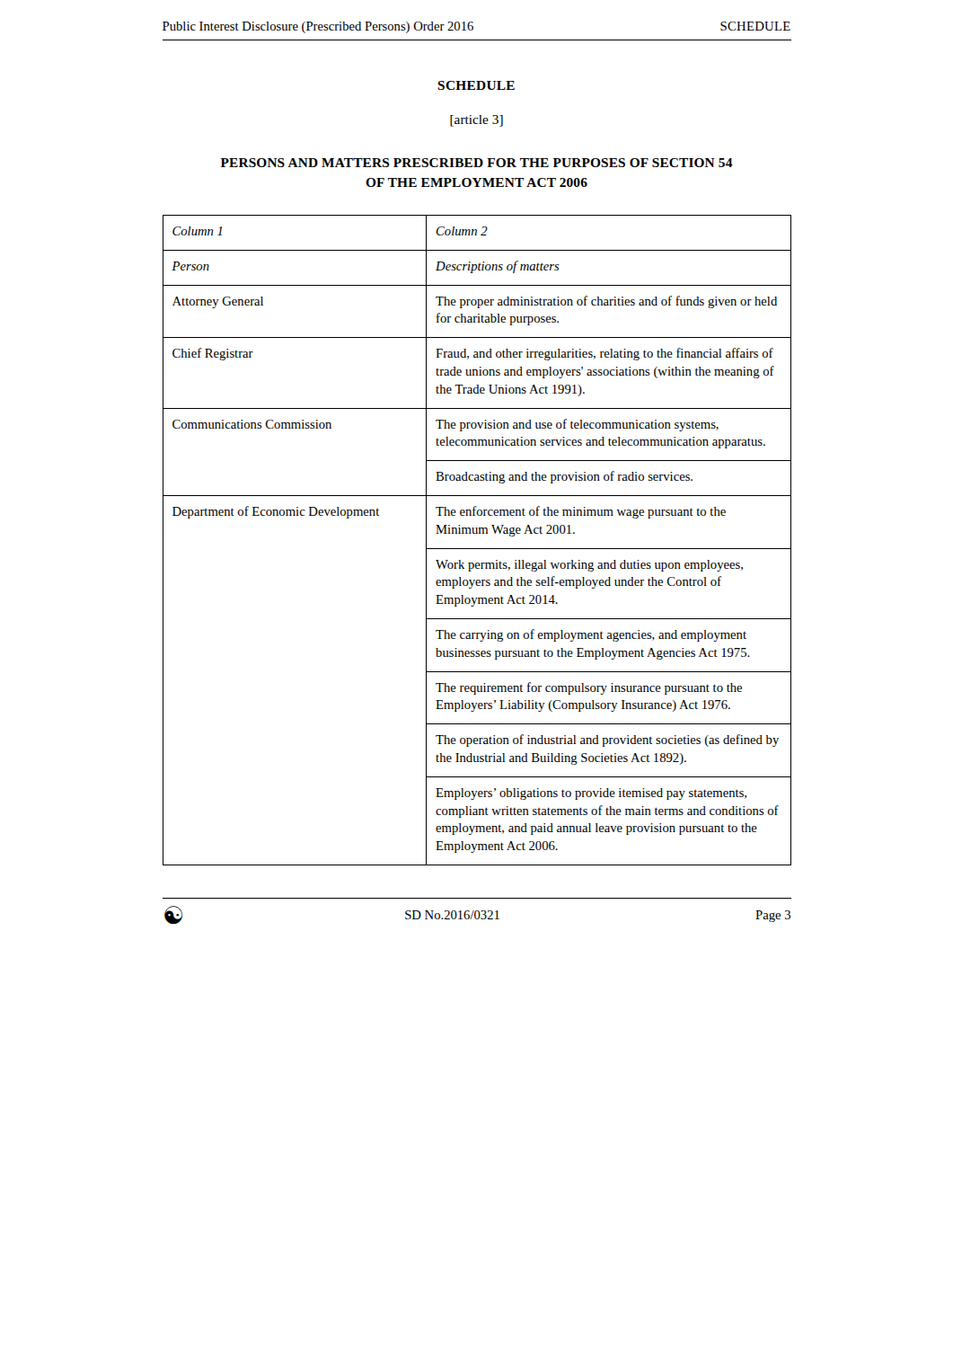Public Interest Disclosure (Prescribed Persons) Order 2016
SCHEDULE
SCHEDULE
[article 3]
PERSONS AND MATTERS PRESCRIBED FOR THE PURPOSES OF SECTION 54
OF THE EMPLOYMENT ACT 2006
| Column 1 | Column 2 |
| Person | Descriptions of matters |
| Attorney General | The proper administration of charities and of funds given or held for charitable purposes. |
| Chief Registrar | Fraud, and other irregularities, relating to the financial affairs of trade unions and employers' associations (within the meaning of the Trade Unions Act 1991). |
| Communications Commission | The provision and use of telecommunication systems, telecommunication services and telecommunication apparatus. |
| | Broadcasting and the provision of radio services. |
| Department of Economic Development | The enforcement of the minimum wage pursuant to the Minimum Wage Act 2001. |
| | Work permits, illegal working and duties upon employees, employers and the self-employed under the Control of Employment Act 2014. |
| | The carrying on of employment agencies, and employment businesses pursuant to the Employment Agencies Act 1975. |
| | The requirement for compulsory insurance pursuant to the Employers’ Liability (Compulsory Insurance) Act 1976. |
| | The operation of industrial and provident societies (as defined by the Industrial and Building Societies Act 1892). |
| | Employers’ obligations to provide itemised pay statements, compliant written statements of the main terms and conditions of employment, and paid annual leave provision pursuant to the Employment Act 2006. |
☯
SD No.2016/0321
Page 3